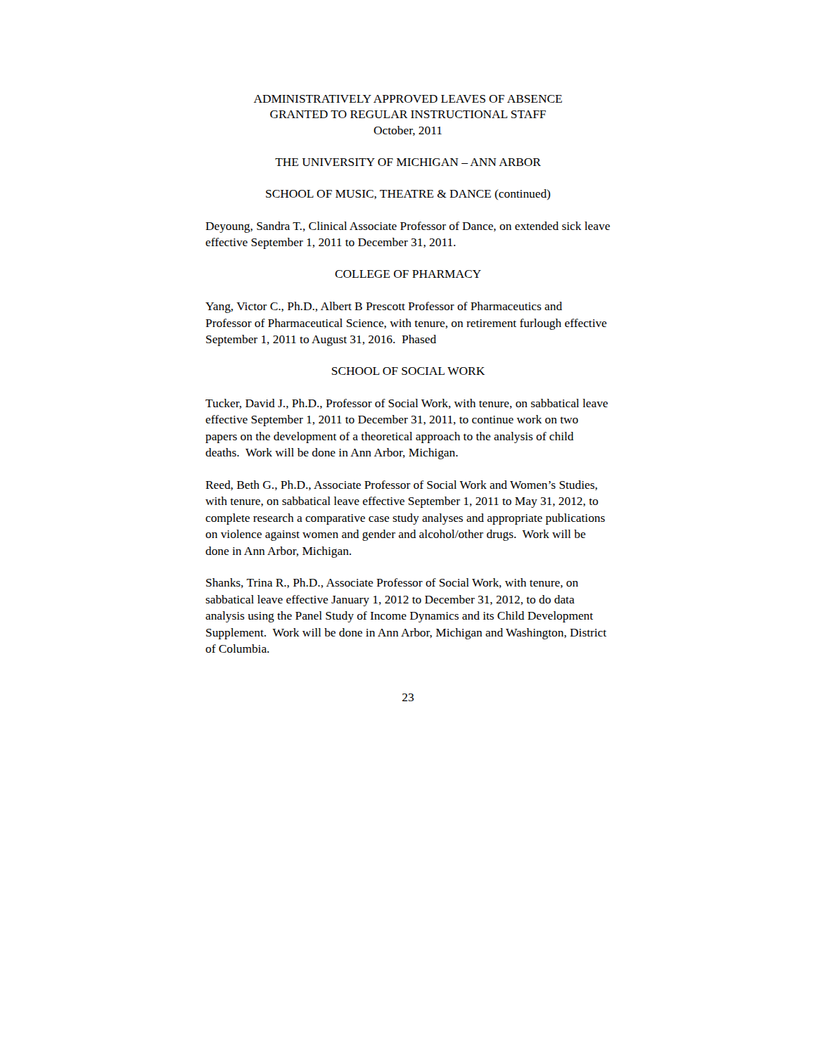ADMINISTRATIVELY APPROVED LEAVES OF ABSENCE
GRANTED TO REGULAR INSTRUCTIONAL STAFF
October, 2011
THE UNIVERSITY OF MICHIGAN – ANN ARBOR
SCHOOL OF MUSIC, THEATRE & DANCE (continued)
Deyoung, Sandra T., Clinical Associate Professor of Dance, on extended sick leave effective September 1, 2011 to December 31, 2011.
COLLEGE OF PHARMACY
Yang, Victor C., Ph.D., Albert B Prescott Professor of Pharmaceutics and Professor of Pharmaceutical Science, with tenure, on retirement furlough effective September 1, 2011 to August 31, 2016. Phased
SCHOOL OF SOCIAL WORK
Tucker, David J., Ph.D., Professor of Social Work, with tenure, on sabbatical leave effective September 1, 2011 to December 31, 2011, to continue work on two papers on the development of a theoretical approach to the analysis of child deaths. Work will be done in Ann Arbor, Michigan.
Reed, Beth G., Ph.D., Associate Professor of Social Work and Women’s Studies, with tenure, on sabbatical leave effective September 1, 2011 to May 31, 2012, to complete research a comparative case study analyses and appropriate publications on violence against women and gender and alcohol/other drugs. Work will be done in Ann Arbor, Michigan.
Shanks, Trina R., Ph.D., Associate Professor of Social Work, with tenure, on sabbatical leave effective January 1, 2012 to December 31, 2012, to do data analysis using the Panel Study of Income Dynamics and its Child Development Supplement. Work will be done in Ann Arbor, Michigan and Washington, District of Columbia.
23